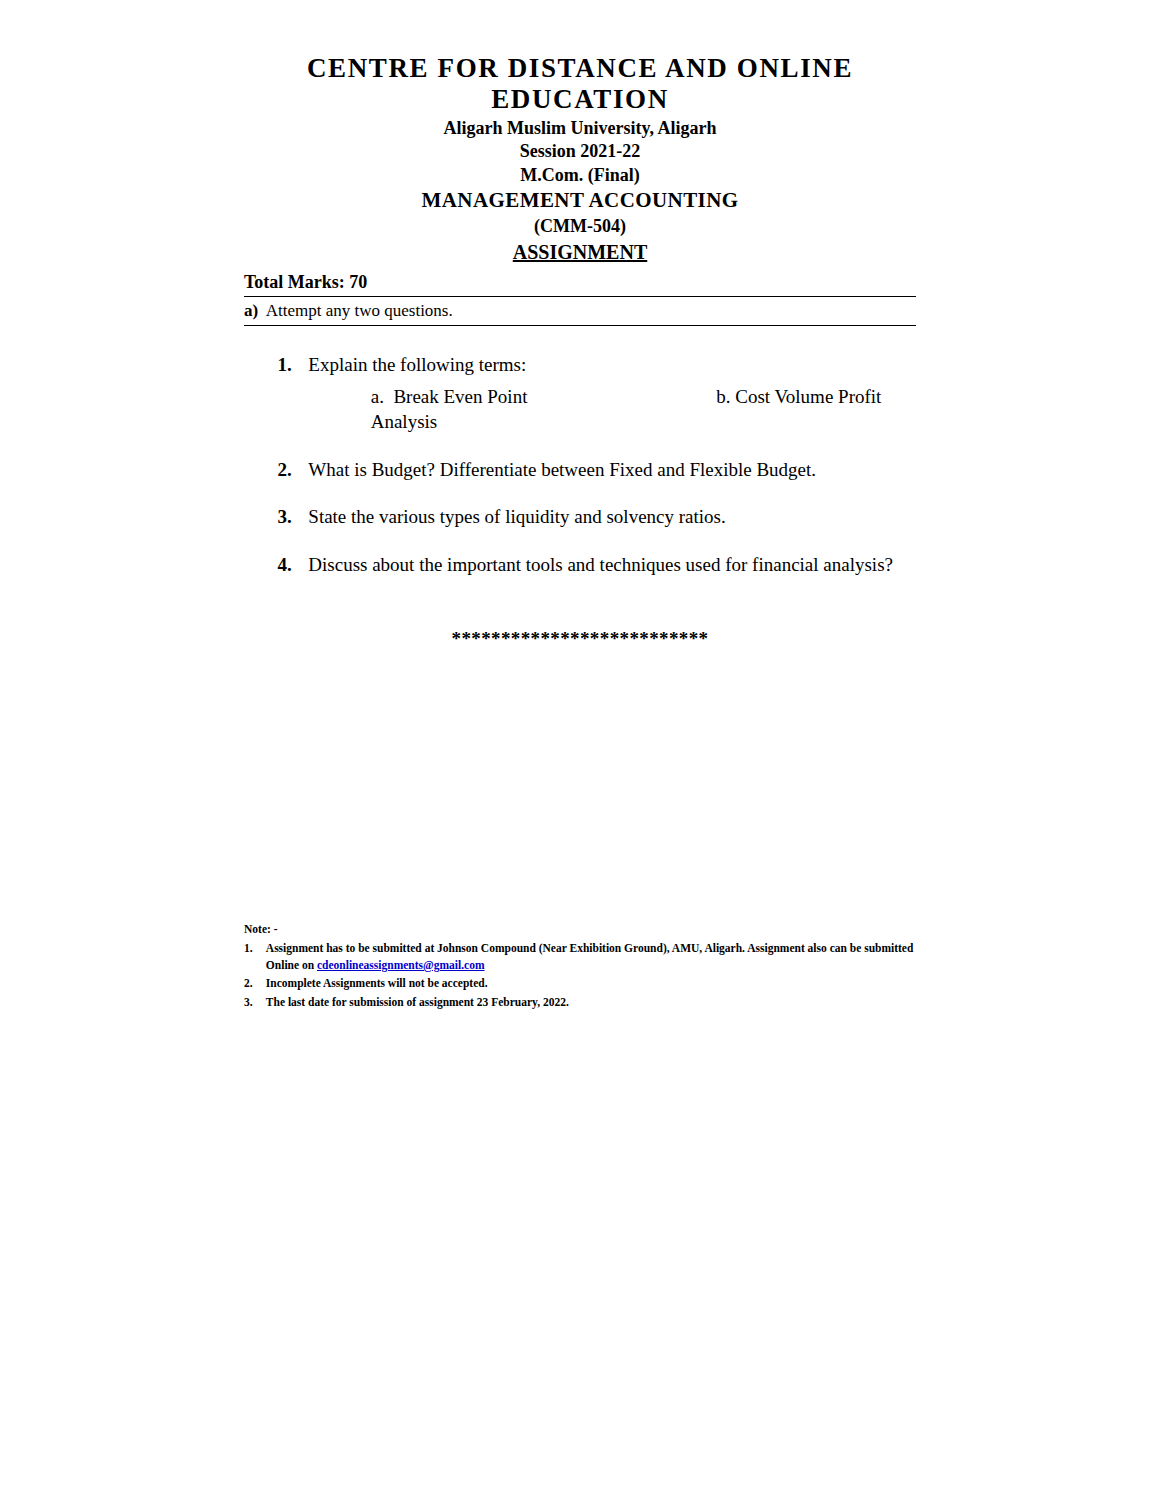CENTRE FOR DISTANCE AND ONLINE EDUCATION
Aligarh Muslim University, Aligarh
Session 2021-22
M.Com. (Final)
MANAGEMENT ACCOUNTING
(CMM-504)
ASSIGNMENT
Total Marks: 70
a) Attempt any two questions.
Explain the following terms:
a. Break Even Point b. Cost Volume Profit Analysis
What is Budget? Differentiate between Fixed and Flexible Budget.
State the various types of liquidity and solvency ratios.
Discuss about the important tools and techniques used for financial analysis?
**************************
Note: -
Assignment has to be submitted at Johnson Compound (Near Exhibition Ground), AMU, Aligarh. Assignment also can be submitted Online on cdeonlineassignments@gmail.com
Incomplete Assignments will not be accepted.
The last date for submission of assignment 23 February, 2022.